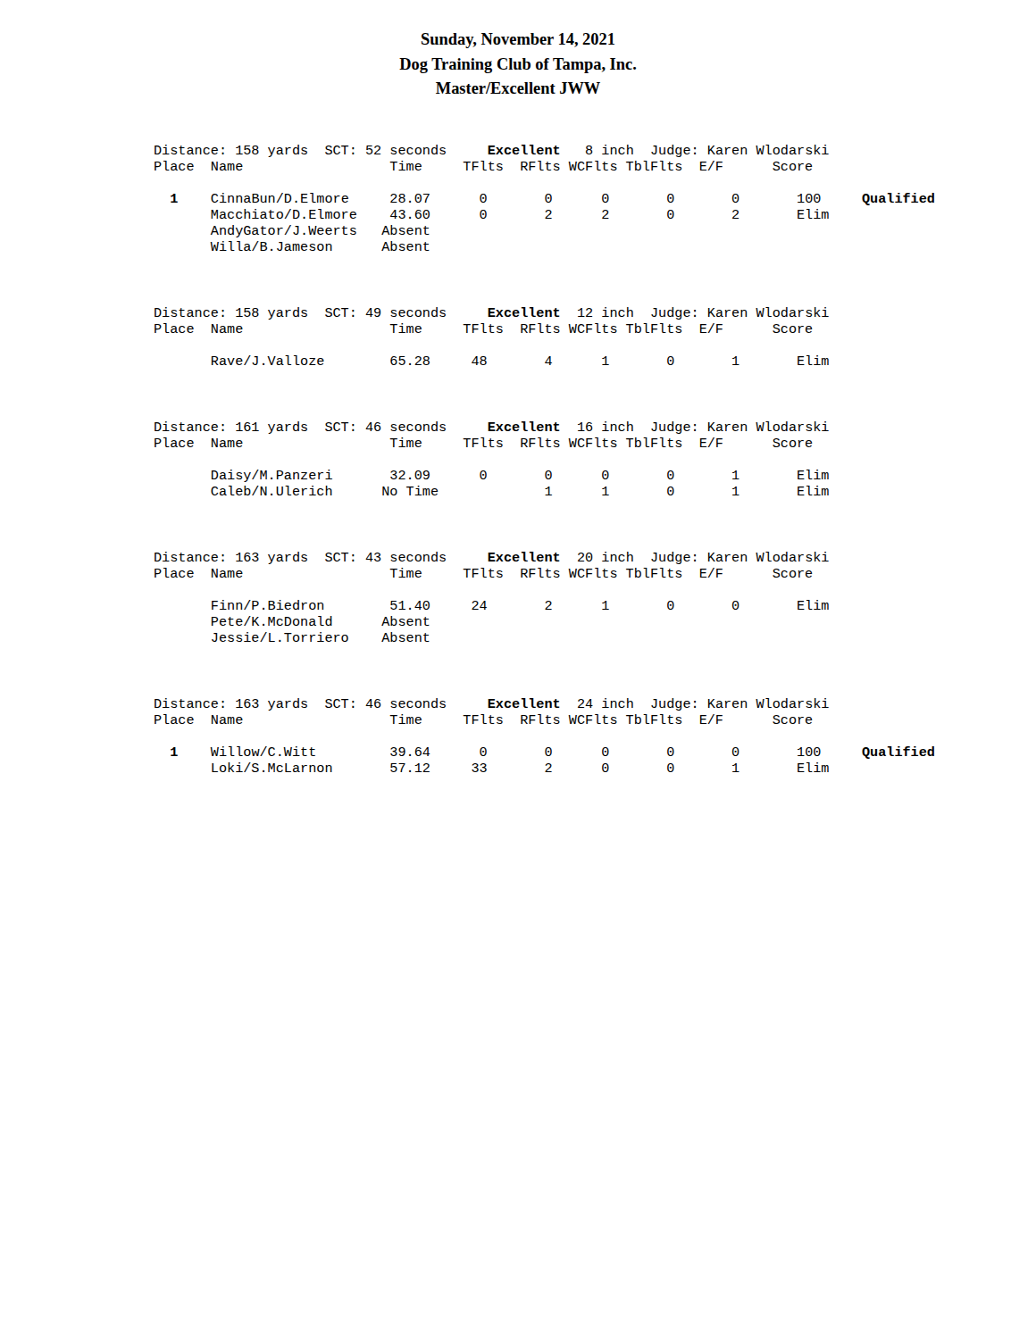Sunday, November 14, 2021
Dog Training Club of Tampa, Inc.
Master/Excellent JWW
Distance: 158 yards  SCT: 52 seconds     Excellent   8 inch  Judge: Karen Wlodarski
Place  Name                  Time     TFlts  RFlts WCFlts TblFlts  E/F      Score

  1    CinnaBun/D.Elmore     28.07      0       0      0       0       0       100     Qualified
       Macchiato/D.Elmore    43.60      0       2      2       0       2       Elim
       AndyGator/J.Weerts   Absent
       Willa/B.Jameson      Absent
Distance: 158 yards  SCT: 49 seconds     Excellent  12 inch  Judge: Karen Wlodarski
Place  Name                  Time     TFlts  RFlts WCFlts TblFlts  E/F      Score

       Rave/J.Valloze        65.28     48       4      1       0       1       Elim
Distance: 161 yards  SCT: 46 seconds     Excellent  16 inch  Judge: Karen Wlodarski
Place  Name                  Time     TFlts  RFlts WCFlts TblFlts  E/F      Score

       Daisy/M.Panzeri       32.09      0       0      0       0       1       Elim
       Caleb/N.Ulerich      No Time             1      1       0       1       Elim
Distance: 163 yards  SCT: 43 seconds     Excellent  20 inch  Judge: Karen Wlodarski
Place  Name                  Time     TFlts  RFlts WCFlts TblFlts  E/F      Score

       Finn/P.Biedron        51.40     24       2      1       0       0       Elim
       Pete/K.McDonald      Absent
       Jessie/L.Torriero    Absent
Distance: 163 yards  SCT: 46 seconds     Excellent  24 inch  Judge: Karen Wlodarski
Place  Name                  Time     TFlts  RFlts WCFlts TblFlts  E/F      Score

  1    Willow/C.Witt         39.64      0       0      0       0       0       100     Qualified
       Loki/S.McLarnon       57.12     33       2      0       0       1       Elim